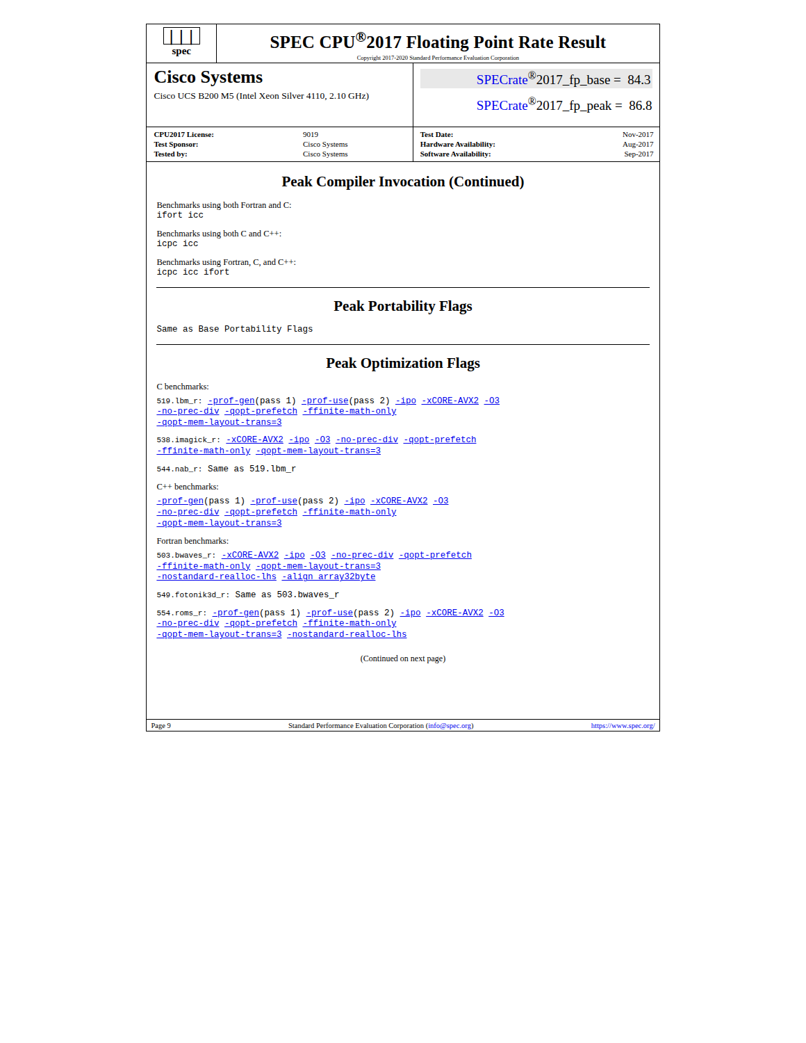|||
spec
SPEC CPU®2017 Floating Point Rate Result
Copyright 2017-2020 Standard Performance Evaluation Corporation
Cisco Systems
Cisco UCS B200 M5 (Intel Xeon Silver 4110, 2.10 GHz)
SPECrate®2017_fp_base = 84.3
SPECrate®2017_fp_peak = 86.8
| CPU2017 License: | 9019 |
| Test Sponsor: | Cisco Systems |
| Tested by: | Cisco Systems |
| Test Date: | Nov-2017 |
| Hardware Availability: | Aug-2017 |
| Software Availability: | Sep-2017 |
Peak Compiler Invocation (Continued)
Benchmarks using both Fortran and C:
ifort icc
Benchmarks using both C and C++:
icpc icc
Benchmarks using Fortran, C, and C++:
icpc icc ifort
Peak Portability Flags
Same as Base Portability Flags
Peak Optimization Flags
C benchmarks:
519.lbm_r: -prof-gen(pass 1) -prof-use(pass 2) -ipo -xCORE-AVX2 -O3
-no-prec-div -qopt-prefetch -ffinite-math-only
-qopt-mem-layout-trans=3
538.imagick_r: -xCORE-AVX2 -ipo -O3 -no-prec-div -qopt-prefetch
-ffinite-math-only -qopt-mem-layout-trans=3
544.nab_r: Same as 519.lbm_r
C++ benchmarks:
-prof-gen(pass 1) -prof-use(pass 2) -ipo -xCORE-AVX2 -O3
-no-prec-div -qopt-prefetch -ffinite-math-only
-qopt-mem-layout-trans=3
Fortran benchmarks:
503.bwaves_r: -xCORE-AVX2 -ipo -O3 -no-prec-div -qopt-prefetch
-ffinite-math-only -qopt-mem-layout-trans=3
-nostandard-realloc-lhs -align array32byte
549.fotonik3d_r: Same as 503.bwaves_r
554.roms_r: -prof-gen(pass 1) -prof-use(pass 2) -ipo -xCORE-AVX2 -O3
-no-prec-div -qopt-prefetch -ffinite-math-only
-qopt-mem-layout-trans=3 -nostandard-realloc-lhs
(Continued on next page)
Page 9
Standard Performance Evaluation Corporation (info@spec.org)
https://www.spec.org/